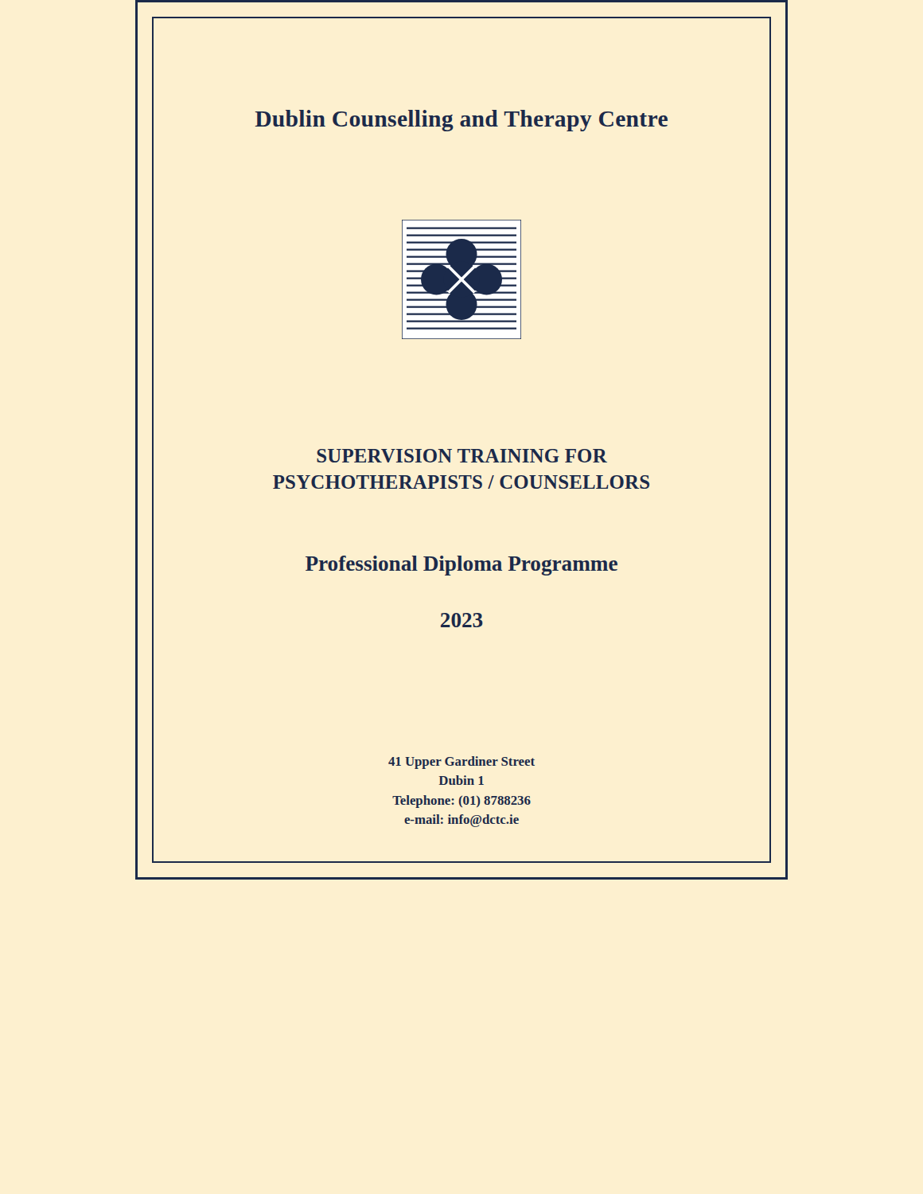Dublin Counselling and Therapy Centre
SUPERVISION TRAINING FOR
PSYCHOTHERAPISTS / COUNSELLORS
Professional Diploma Programme
2023
41 Upper Gardiner Street
Dubin 1
Telephone: (01) 8788236
e-mail: info@dctc.ie